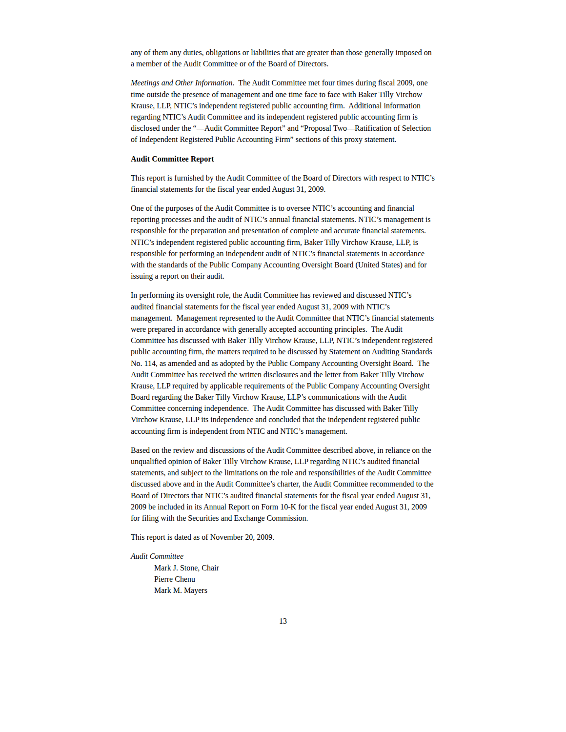any of them any duties, obligations or liabilities that are greater than those generally imposed on a member of the Audit Committee or of the Board of Directors.
Meetings and Other Information. The Audit Committee met four times during fiscal 2009, one time outside the presence of management and one time face to face with Baker Tilly Virchow Krause, LLP, NTIC’s independent registered public accounting firm. Additional information regarding NTIC’s Audit Committee and its independent registered public accounting firm is disclosed under the “—Audit Committee Report” and “Proposal Two—Ratification of Selection of Independent Registered Public Accounting Firm” sections of this proxy statement.
Audit Committee Report
This report is furnished by the Audit Committee of the Board of Directors with respect to NTIC’s financial statements for the fiscal year ended August 31, 2009.
One of the purposes of the Audit Committee is to oversee NTIC’s accounting and financial reporting processes and the audit of NTIC’s annual financial statements. NTIC’s management is responsible for the preparation and presentation of complete and accurate financial statements. NTIC’s independent registered public accounting firm, Baker Tilly Virchow Krause, LLP, is responsible for performing an independent audit of NTIC’s financial statements in accordance with the standards of the Public Company Accounting Oversight Board (United States) and for issuing a report on their audit.
In performing its oversight role, the Audit Committee has reviewed and discussed NTIC’s audited financial statements for the fiscal year ended August 31, 2009 with NTIC’s management. Management represented to the Audit Committee that NTIC’s financial statements were prepared in accordance with generally accepted accounting principles. The Audit Committee has discussed with Baker Tilly Virchow Krause, LLP, NTIC’s independent registered public accounting firm, the matters required to be discussed by Statement on Auditing Standards No. 114, as amended and as adopted by the Public Company Accounting Oversight Board. The Audit Committee has received the written disclosures and the letter from Baker Tilly Virchow Krause, LLP required by applicable requirements of the Public Company Accounting Oversight Board regarding the Baker Tilly Virchow Krause, LLP’s communications with the Audit Committee concerning independence. The Audit Committee has discussed with Baker Tilly Virchow Krause, LLP its independence and concluded that the independent registered public accounting firm is independent from NTIC and NTIC’s management.
Based on the review and discussions of the Audit Committee described above, in reliance on the unqualified opinion of Baker Tilly Virchow Krause, LLP regarding NTIC’s audited financial statements, and subject to the limitations on the role and responsibilities of the Audit Committee discussed above and in the Audit Committee’s charter, the Audit Committee recommended to the Board of Directors that NTIC’s audited financial statements for the fiscal year ended August 31, 2009 be included in its Annual Report on Form 10-K for the fiscal year ended August 31, 2009 for filing with the Securities and Exchange Commission.
This report is dated as of November 20, 2009.
Audit Committee
Mark J. Stone, Chair
Pierre Chenu
Mark M. Mayers
13